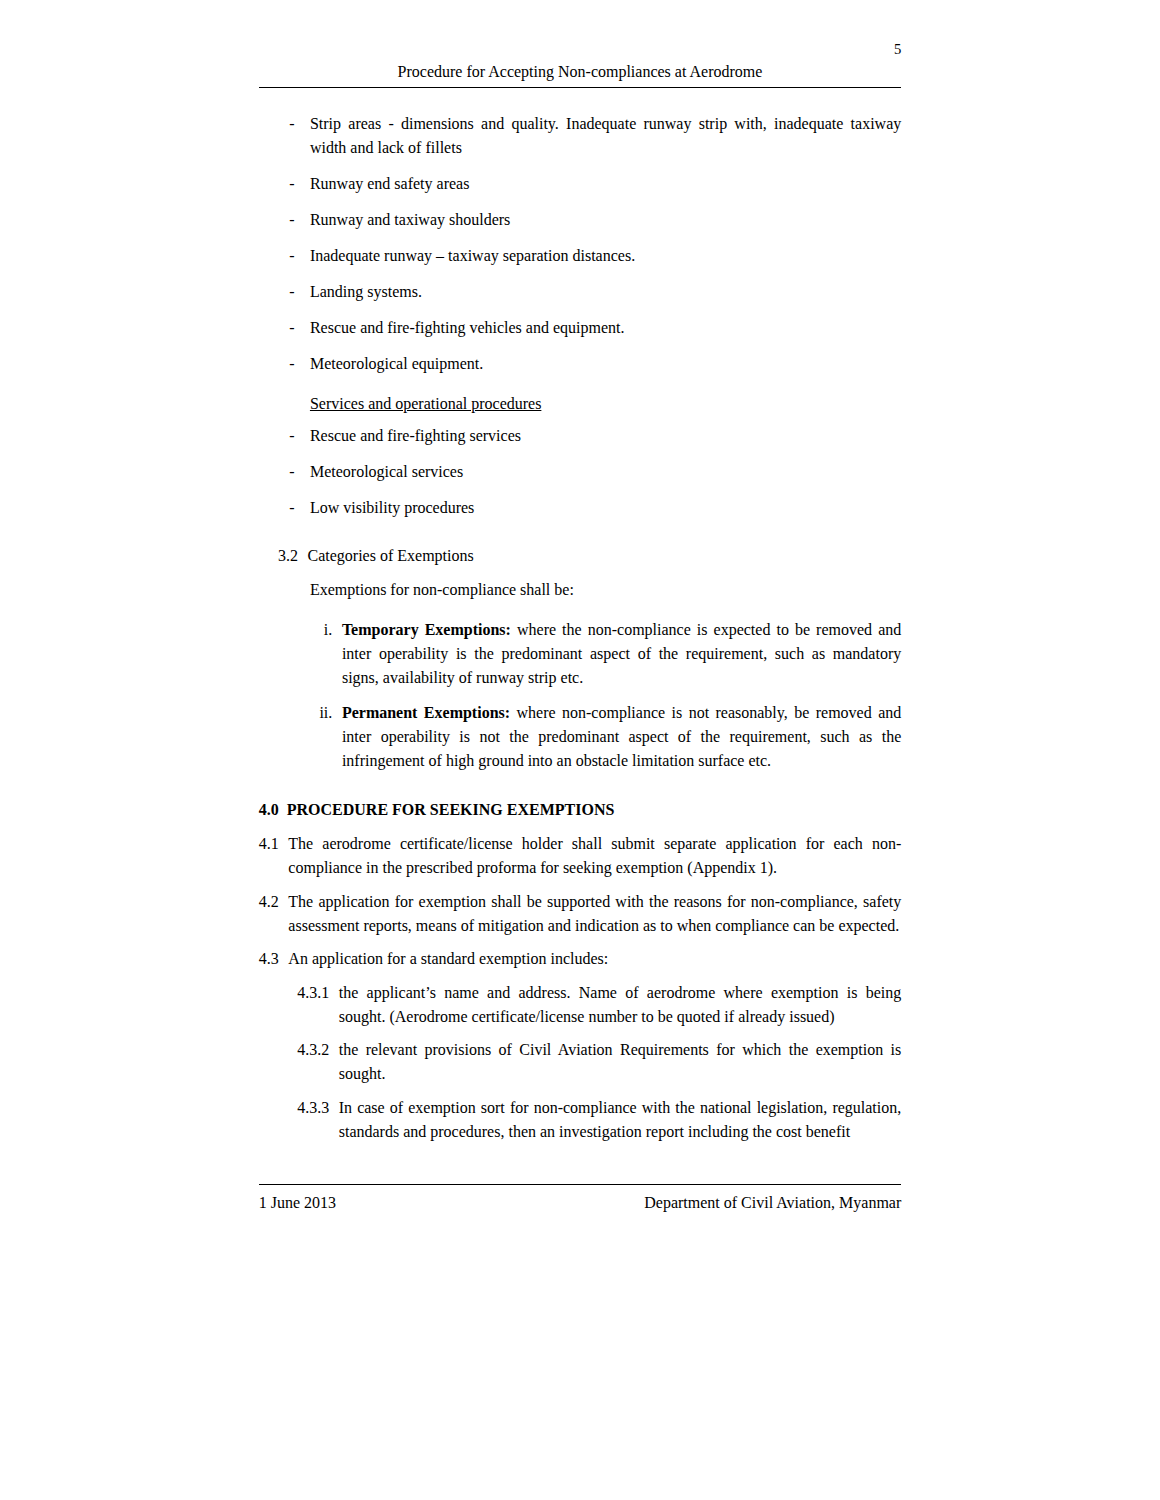5
Procedure for Accepting Non-compliances at Aerodrome
Strip areas - dimensions and quality. Inadequate runway strip with, inadequate taxiway width and lack of fillets
Runway end safety areas
Runway and taxiway shoulders
Inadequate runway – taxiway separation distances.
Landing systems.
Rescue and fire-fighting vehicles and equipment.
Meteorological equipment.
Services and operational procedures
Rescue and fire-fighting services
Meteorological services
Low visibility procedures
3.2
Categories of Exemptions
Exemptions for non-compliance shall be:
i. Temporary Exemptions: where the non-compliance is expected to be removed and inter operability is the predominant aspect of the requirement, such as mandatory signs, availability of runway strip etc.
ii. Permanent Exemptions: where non-compliance is not reasonably, be removed and inter operability is not the predominant aspect of the requirement, such as the infringement of high ground into an obstacle limitation surface etc.
4.0 PROCEDURE FOR SEEKING EXEMPTIONS
4.1
The aerodrome certificate/license holder shall submit separate application for each non-compliance in the prescribed proforma for seeking exemption (Appendix 1).
4.2
The application for exemption shall be supported with the reasons for non-compliance, safety assessment reports, means of mitigation and indication as to when compliance can be expected.
4.3
An application for a standard exemption includes:
4.3.1
the applicant’s name and address. Name of aerodrome where exemption is being sought. (Aerodrome certificate/license number to be quoted if already issued)
4.3.2
the relevant provisions of Civil Aviation Requirements for which the exemption is sought.
4.3.3
In case of exemption sort for non-compliance with the national legislation, regulation, standards and procedures, then an investigation report including the cost benefit
1 June 2013 Department of Civil Aviation, Myanmar